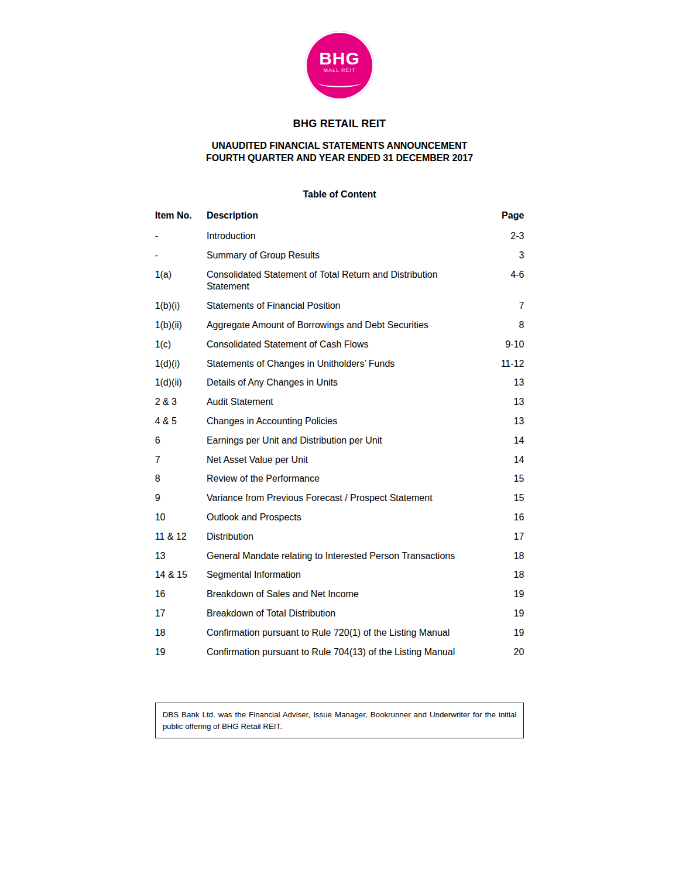BHG
MALL REIT
BHG RETAIL REIT
UNAUDITED FINANCIAL STATEMENTS ANNOUNCEMENT
FOURTH QUARTER AND YEAR ENDED 31 DECEMBER 2017
Table of Content
| Item No. | Description | Page |
| --- | --- | --- |
| - | Introduction | 2-3 |
| - | Summary of Group Results | 3 |
| 1(a) | Consolidated Statement of Total Return and Distribution Statement | 4-6 |
| 1(b)(i) | Statements of Financial Position | 7 |
| 1(b)(ii) | Aggregate Amount of Borrowings and Debt Securities | 8 |
| 1(c) | Consolidated Statement of Cash Flows | 9-10 |
| 1(d)(i) | Statements of Changes in Unitholders’ Funds | 11-12 |
| 1(d)(ii) | Details of Any Changes in Units | 13 |
| 2 & 3 | Audit Statement | 13 |
| 4 & 5 | Changes in Accounting Policies | 13 |
| 6 | Earnings per Unit and Distribution per Unit | 14 |
| 7 | Net Asset Value per Unit | 14 |
| 8 | Review of the Performance | 15 |
| 9 | Variance from Previous Forecast / Prospect Statement | 15 |
| 10 | Outlook and Prospects | 16 |
| 11 & 12 | Distribution | 17 |
| 13 | General Mandate relating to Interested Person Transactions | 18 |
| 14 & 15 | Segmental Information | 18 |
| 16 | Breakdown of Sales and Net Income | 19 |
| 17 | Breakdown of Total Distribution | 19 |
| 18 | Confirmation pursuant to Rule 720(1) of the Listing Manual | 19 |
| 19 | Confirmation pursuant to Rule 704(13) of the Listing Manual | 20 |
DBS Bank Ltd. was the Financial Adviser, Issue Manager, Bookrunner and Underwriter for the initial public offering of BHG Retail REIT.